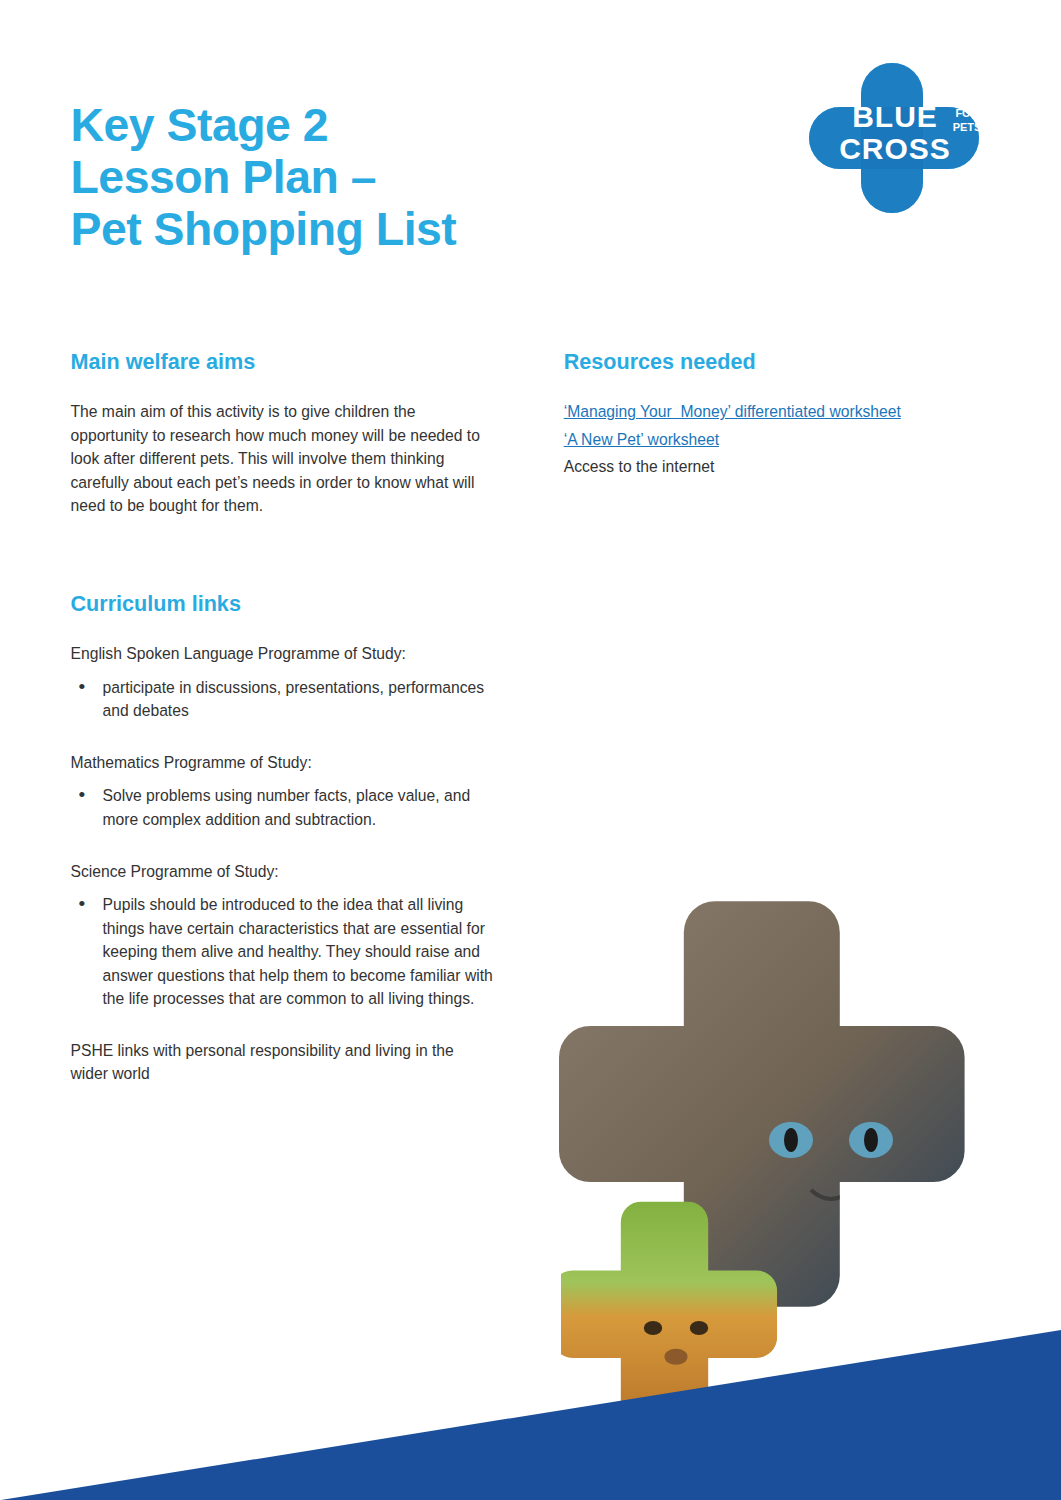BLUE CROSS FOR PETS
Key Stage 2
Lesson Plan –
Pet Shopping List
Main welfare aims
The main aim of this activity is to give children the opportunity to research how much money will be needed to look after different pets. This will involve them thinking carefully about each pet’s needs in order to know what will need to be bought for them.
Curriculum links
English Spoken Language Programme of Study:
participate in discussions, presentations, performances and debates
Mathematics Programme of Study:
Solve problems using number facts, place value, and more complex addition and subtraction.
Science Programme of Study:
Pupils should be introduced to the idea that all living things have certain characteristics that are essential for keeping them alive and healthy. They should raise and answer questions that help them to become familiar with the life processes that are common to all living things.
PSHE links with personal responsibility and living in the wider world
Resources needed
‘Managing Your Money’ differentiated worksheet
‘A New Pet’ worksheet
Access to the internet